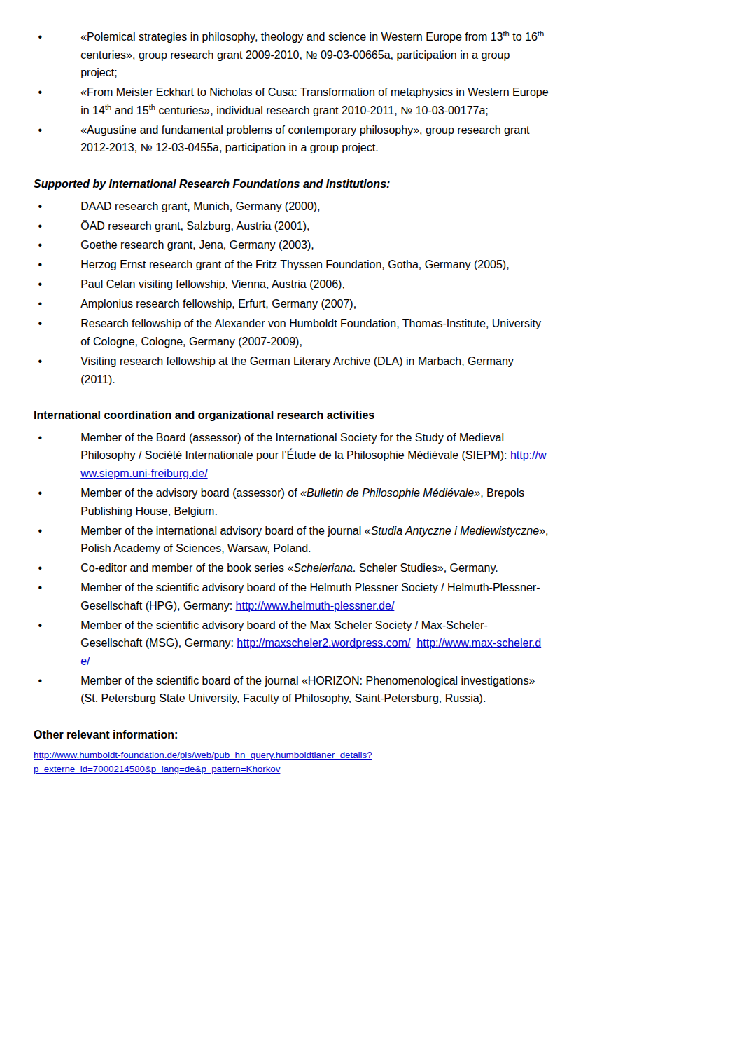«Polemical strategies in philosophy, theology and science in Western Europe from 13th to 16th centuries», group research grant 2009-2010, № 09-03-00665a, participation in a group project;
«From Meister Eckhart to Nicholas of Cusa: Transformation of metaphysics in Western Europe in 14th and 15th centuries», individual research grant 2010-2011, № 10-03-00177a;
«Augustine and fundamental problems of contemporary philosophy», group research grant 2012-2013, № 12-03-0455a, participation in a group project.
Supported by International Research Foundations and Institutions:
DAAD research grant, Munich, Germany (2000),
ÖAD research grant, Salzburg, Austria (2001),
Goethe research grant, Jena, Germany (2003),
Herzog Ernst research grant of the Fritz Thyssen Foundation, Gotha, Germany (2005),
Paul Celan visiting fellowship, Vienna, Austria (2006),
Amplonius research fellowship, Erfurt, Germany (2007),
Research fellowship of the Alexander von Humboldt Foundation, Thomas-Institute, University of Cologne, Cologne, Germany (2007-2009),
Visiting research fellowship at the German Literary Archive (DLA) in Marbach, Germany (2011).
International coordination and organizational research activities
Member of the Board (assessor) of the International Society for the Study of Medieval Philosophy / Société Internationale pour l’Étude de la Philosophie Médiévale (SIEPM): http://www.siepm.uni-freiburg.de/
Member of the advisory board (assessor) of «Bulletin de Philosophie Médiévale», Brepols Publishing House, Belgium.
Member of the international advisory board of the journal «Studia Antyczne i Mediewistyczne», Polish Academy of Sciences, Warsaw, Poland.
Co-editor and member of the book series «Scheleriana. Scheler Studies», Germany.
Member of the scientific advisory board of the Helmuth Plessner Society / Helmuth-Plessner-Gesellschaft (HPG), Germany: http://www.helmuth-plessner.de/
Member of the scientific advisory board of the Max Scheler Society / Max-Scheler-Gesellschaft (MSG), Germany: http://maxscheler2.wordpress.com/ http://www.max-scheler.de/
Member of the scientific board of the journal «HORIZON: Phenomenological investigations» (St. Petersburg State University, Faculty of Philosophy, Saint-Petersburg, Russia).
Other relevant information:
http://www.humboldt-foundation.de/pls/web/pub_hn_query.humboldtianer_details? p_externe_id=7000214580&p_lang=de&p_pattern=Khorkov